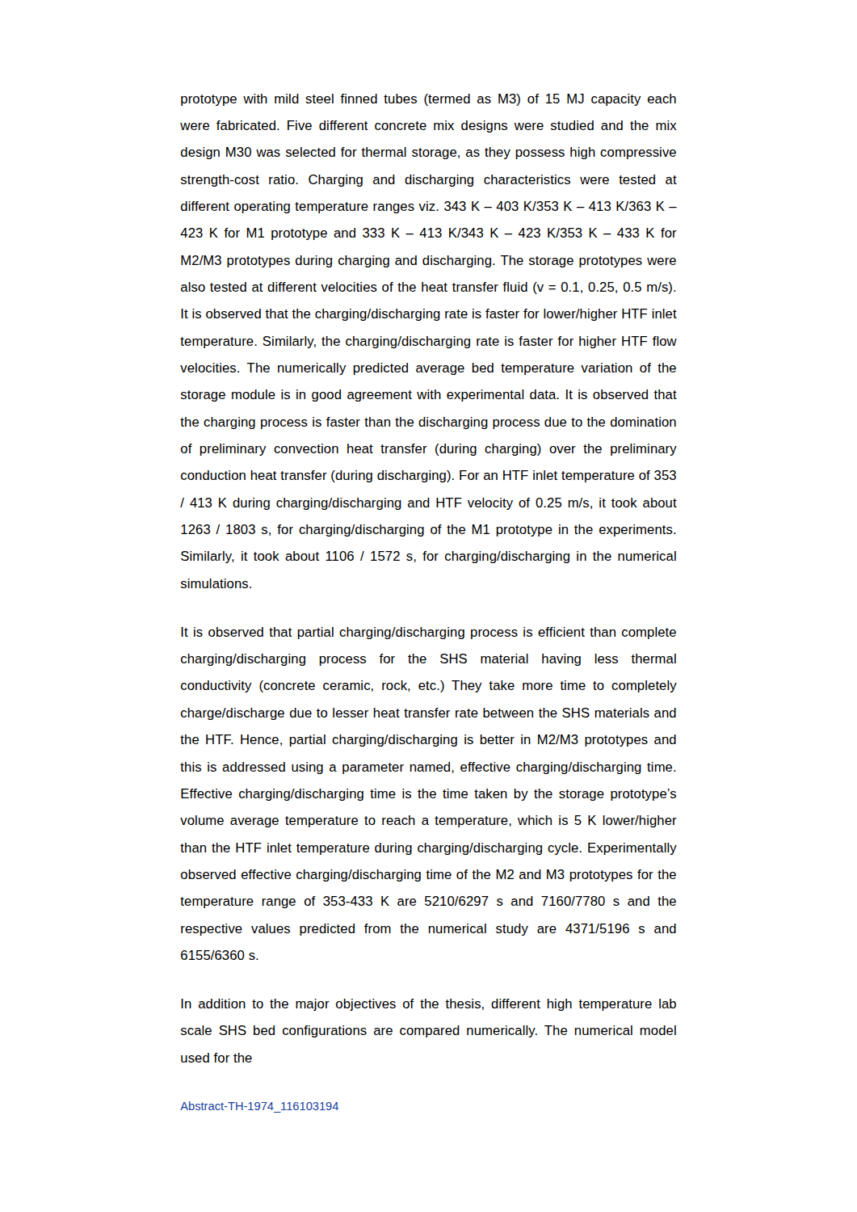prototype with mild steel finned tubes (termed as M3) of 15 MJ capacity each were fabricated. Five different concrete mix designs were studied and the mix design M30 was selected for thermal storage, as they possess high compressive strength-cost ratio. Charging and discharging characteristics were tested at different operating temperature ranges viz. 343 K – 403 K/353 K – 413 K/363 K – 423 K for M1 prototype and 333 K – 413 K/343 K – 423 K/353 K – 433 K for M2/M3 prototypes during charging and discharging. The storage prototypes were also tested at different velocities of the heat transfer fluid (v = 0.1, 0.25, 0.5 m/s). It is observed that the charging/discharging rate is faster for lower/higher HTF inlet temperature. Similarly, the charging/discharging rate is faster for higher HTF flow velocities. The numerically predicted average bed temperature variation of the storage module is in good agreement with experimental data. It is observed that the charging process is faster than the discharging process due to the domination of preliminary convection heat transfer (during charging) over the preliminary conduction heat transfer (during discharging). For an HTF inlet temperature of 353 / 413 K during charging/discharging and HTF velocity of 0.25 m/s, it took about 1263 / 1803 s, for charging/discharging of the M1 prototype in the experiments. Similarly, it took about 1106 / 1572 s, for charging/discharging in the numerical simulations.
It is observed that partial charging/discharging process is efficient than complete charging/discharging process for the SHS material having less thermal conductivity (concrete ceramic, rock, etc.) They take more time to completely charge/discharge due to lesser heat transfer rate between the SHS materials and the HTF. Hence, partial charging/discharging is better in M2/M3 prototypes and this is addressed using a parameter named, effective charging/discharging time. Effective charging/discharging time is the time taken by the storage prototype’s volume average temperature to reach a temperature, which is 5 K lower/higher than the HTF inlet temperature during charging/discharging cycle. Experimentally observed effective charging/discharging time of the M2 and M3 prototypes for the temperature range of 353-433 K are 5210/6297 s and 7160/7780 s and the respective values predicted from the numerical study are 4371/5196 s and 6155/6360 s.
In addition to the major objectives of the thesis, different high temperature lab scale SHS bed configurations are compared numerically. The numerical model used for the
Abstract-TH-1974_116103194